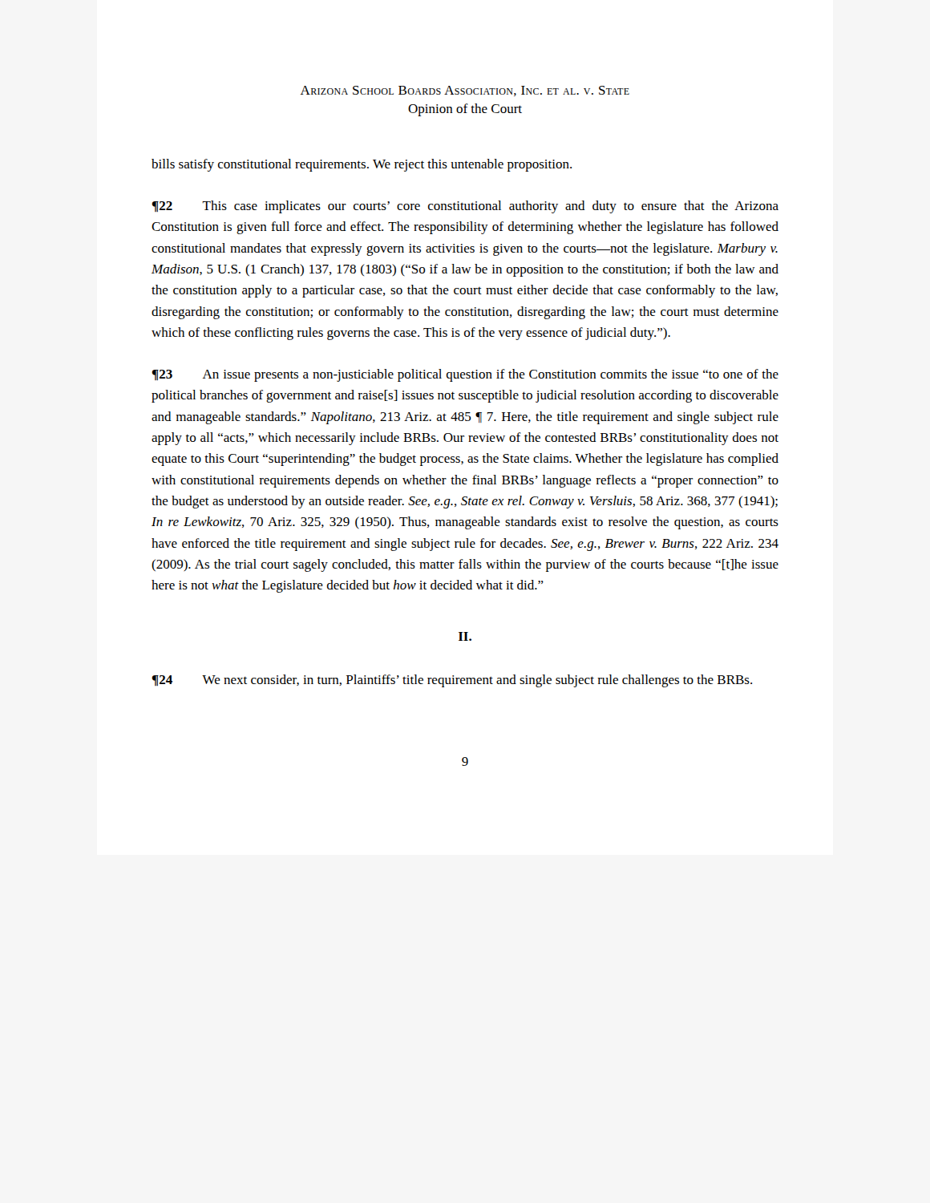Arizona School Boards Association, Inc. et al. v. State
Opinion of the Court
bills satisfy constitutional requirements. We reject this untenable proposition.
¶22 This case implicates our courts’ core constitutional authority and duty to ensure that the Arizona Constitution is given full force and effect. The responsibility of determining whether the legislature has followed constitutional mandates that expressly govern its activities is given to the courts—not the legislature. Marbury v. Madison, 5 U.S. (1 Cranch) 137, 178 (1803) (“So if a law be in opposition to the constitution; if both the law and the constitution apply to a particular case, so that the court must either decide that case conformably to the law, disregarding the constitution; or conformably to the constitution, disregarding the law; the court must determine which of these conflicting rules governs the case. This is of the very essence of judicial duty.”).
¶23 An issue presents a non-justiciable political question if the Constitution commits the issue “to one of the political branches of government and raise[s] issues not susceptible to judicial resolution according to discoverable and manageable standards.” Napolitano, 213 Ariz. at 485 ¶ 7. Here, the title requirement and single subject rule apply to all “acts,” which necessarily include BRBs. Our review of the contested BRBs’ constitutionality does not equate to this Court “superintending” the budget process, as the State claims. Whether the legislature has complied with constitutional requirements depends on whether the final BRBs’ language reflects a “proper connection” to the budget as understood by an outside reader. See, e.g., State ex rel. Conway v. Versluis, 58 Ariz. 368, 377 (1941); In re Lewkowitz, 70 Ariz. 325, 329 (1950). Thus, manageable standards exist to resolve the question, as courts have enforced the title requirement and single subject rule for decades. See, e.g., Brewer v. Burns, 222 Ariz. 234 (2009). As the trial court sagely concluded, this matter falls within the purview of the courts because “[t]he issue here is not what the Legislature decided but how it decided what it did.”
II.
¶24 We next consider, in turn, Plaintiffs’ title requirement and single subject rule challenges to the BRBs.
9